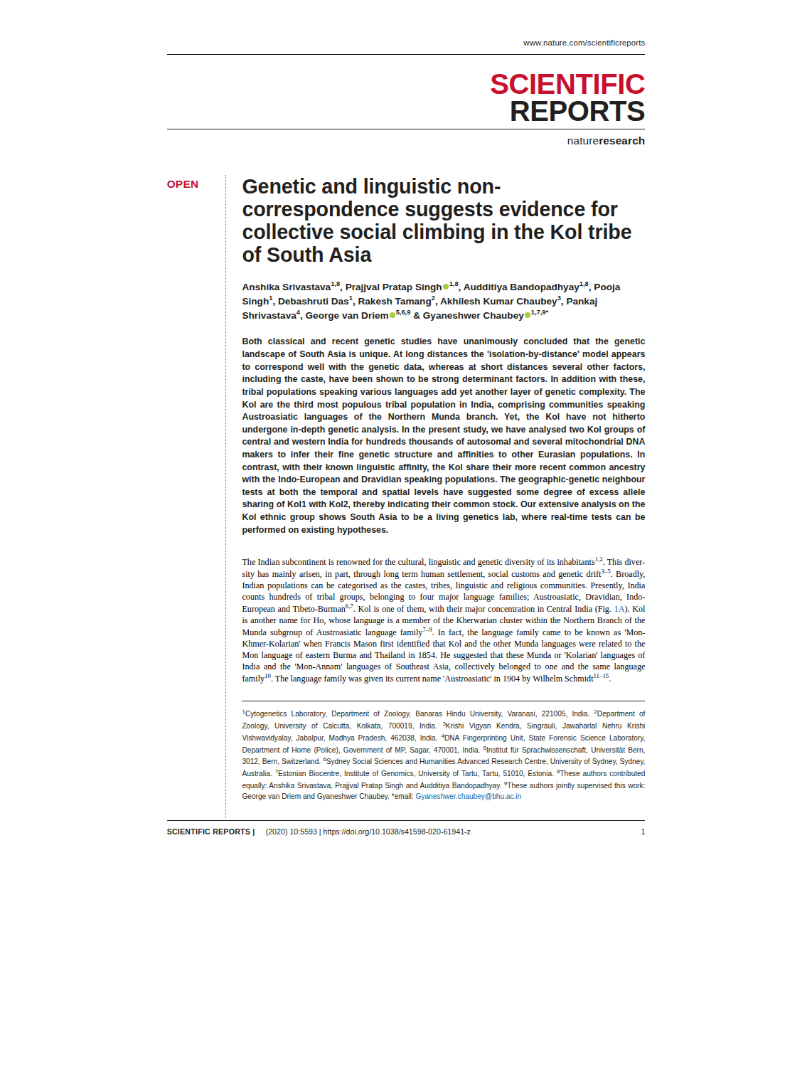www.nature.com/scientificreports
SCIENTIFIC REPORTS
natureresearch
OPEN
Genetic and linguistic non-correspondence suggests evidence for collective social climbing in the Kol tribe of South Asia
Anshika Srivastava1,8, Prajjval Pratap Singh1,8, Audditiya Bandopadhyay1,8, Pooja Singh1, Debashruti Das1, Rakesh Tamang2, Akhilesh Kumar Chaubey3, Pankaj Shrivastava4, George van Driem5,6,9 & Gyaneshwer Chaubey1,7,9*
Both classical and recent genetic studies have unanimously concluded that the genetic landscape of South Asia is unique. At long distances the 'isolation-by-distance' model appears to correspond well with the genetic data, whereas at short distances several other factors, including the caste, have been shown to be strong determinant factors. In addition with these, tribal populations speaking various languages add yet another layer of genetic complexity. The Kol are the third most populous tribal population in India, comprising communities speaking Austroasiatic languages of the Northern Munda branch. Yet, the Kol have not hitherto undergone in-depth genetic analysis. In the present study, we have analysed two Kol groups of central and western India for hundreds thousands of autosomal and several mitochondrial DNA makers to infer their fine genetic structure and affinities to other Eurasian populations. In contrast, with their known linguistic affinity, the Kol share their more recent common ancestry with the Indo-European and Dravidian speaking populations. The geographic-genetic neighbour tests at both the temporal and spatial levels have suggested some degree of excess allele sharing of Kol1 with Kol2, thereby indicating their common stock. Our extensive analysis on the Kol ethnic group shows South Asia to be a living genetics lab, where real-time tests can be performed on existing hypotheses.
The Indian subcontinent is renowned for the cultural, linguistic and genetic diversity of its inhabitants1,2. This diversity has mainly arisen, in part, through long term human settlement, social customs and genetic drift3–5. Broadly, Indian populations can be categorised as the castes, tribes, linguistic and religious communities. Presently, India counts hundreds of tribal groups, belonging to four major language families; Austroasiatic, Dravidian, Indo-European and Tibeto-Burman6,7. Kol is one of them, with their major concentration in Central India (Fig. 1A). Kol is another name for Ho, whose language is a member of the Kherwarian cluster within the Northern Branch of the Munda subgroup of Austroasiatic language family7–9. In fact, the language family came to be known as 'Mon-Khmer-Kolarian' when Francis Mason first identified that Kol and the other Munda languages were related to the Mon language of eastern Burma and Thailand in 1854. He suggested that these Munda or 'Kolarian' languages of India and the 'Mon-Annam' languages of Southeast Asia, collectively belonged to one and the same language family10. The language family was given its current name 'Austroasiatic' in 1904 by Wilhelm Schmidt11–15.
1Cytogenetics Laboratory, Department of Zoology, Banaras Hindu University, Varanasi, 221005, India. 2Department of Zoology, University of Calcutta, Kolkata, 700019, India. 3Krishi Vigyan Kendra, Singrauli, Jawaharlal Nehru Krishi Vishwavidyalay, Jabalpur, Madhya Pradesh, 462038, India. 4DNA Fingerprinting Unit, State Forensic Science Laboratory, Department of Home (Police), Government of MP, Sagar, 470001, India. 5Institut für Sprachwissenschaft, Universität Bern, 3012, Bern, Switzerland. 6Sydney Social Sciences and Humanities Advanced Research Centre, University of Sydney, Sydney, Australia. 7Estonian Biocentre, Institute of Genomics, University of Tartu, Tartu, 51010, Estonia. 8These authors contributed equally: Anshika Srivastava, Prajjval Pratap Singh and Audditiya Bandopadhyay. 9These authors jointly supervised this work: George van Driem and Gyaneshwer Chaubey. *email: Gyaneshwer.chaubey@bhu.ac.in
SCIENTIFIC REPORTS | (2020) 10:5593 | https://doi.org/10.1038/s41598-020-61941-z 1